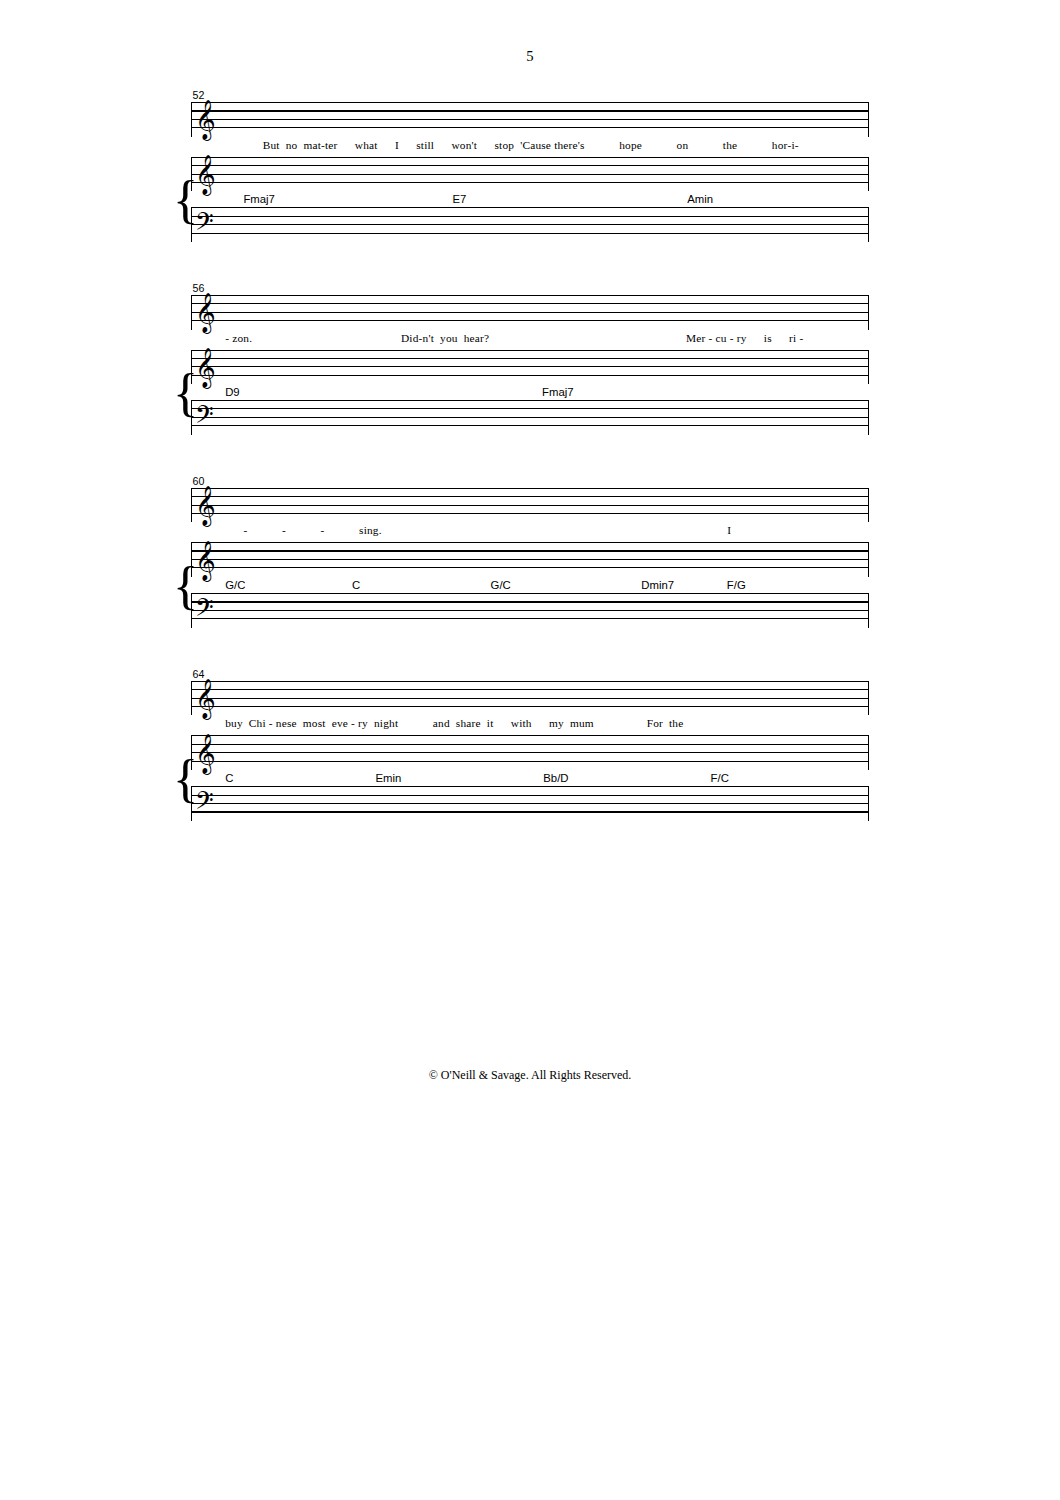5
52
𝄞
But no mat‑ter what I still won't stop 'Cause there's hope on the hor‑i‑
{
𝄞
Fmaj7 E7 Amin
𝄢
56
𝄞
‑ zon. Did‑n't you hear? Mer ‑ cu ‑ ry is ri ‑
{
𝄞
D9 Fmaj7
𝄢
60
𝄞
‑ ‑ ‑ sing. I
{
𝄞
G/C C G/C Dmin7 F/G
𝄢
64
𝄞
buy Chi ‑ nese most eve ‑ ry night and share it with my mum For the
{
𝄞
C Emin Bb/D F/C
𝄢
© O'Neill & Savage. All Rights Reserved.